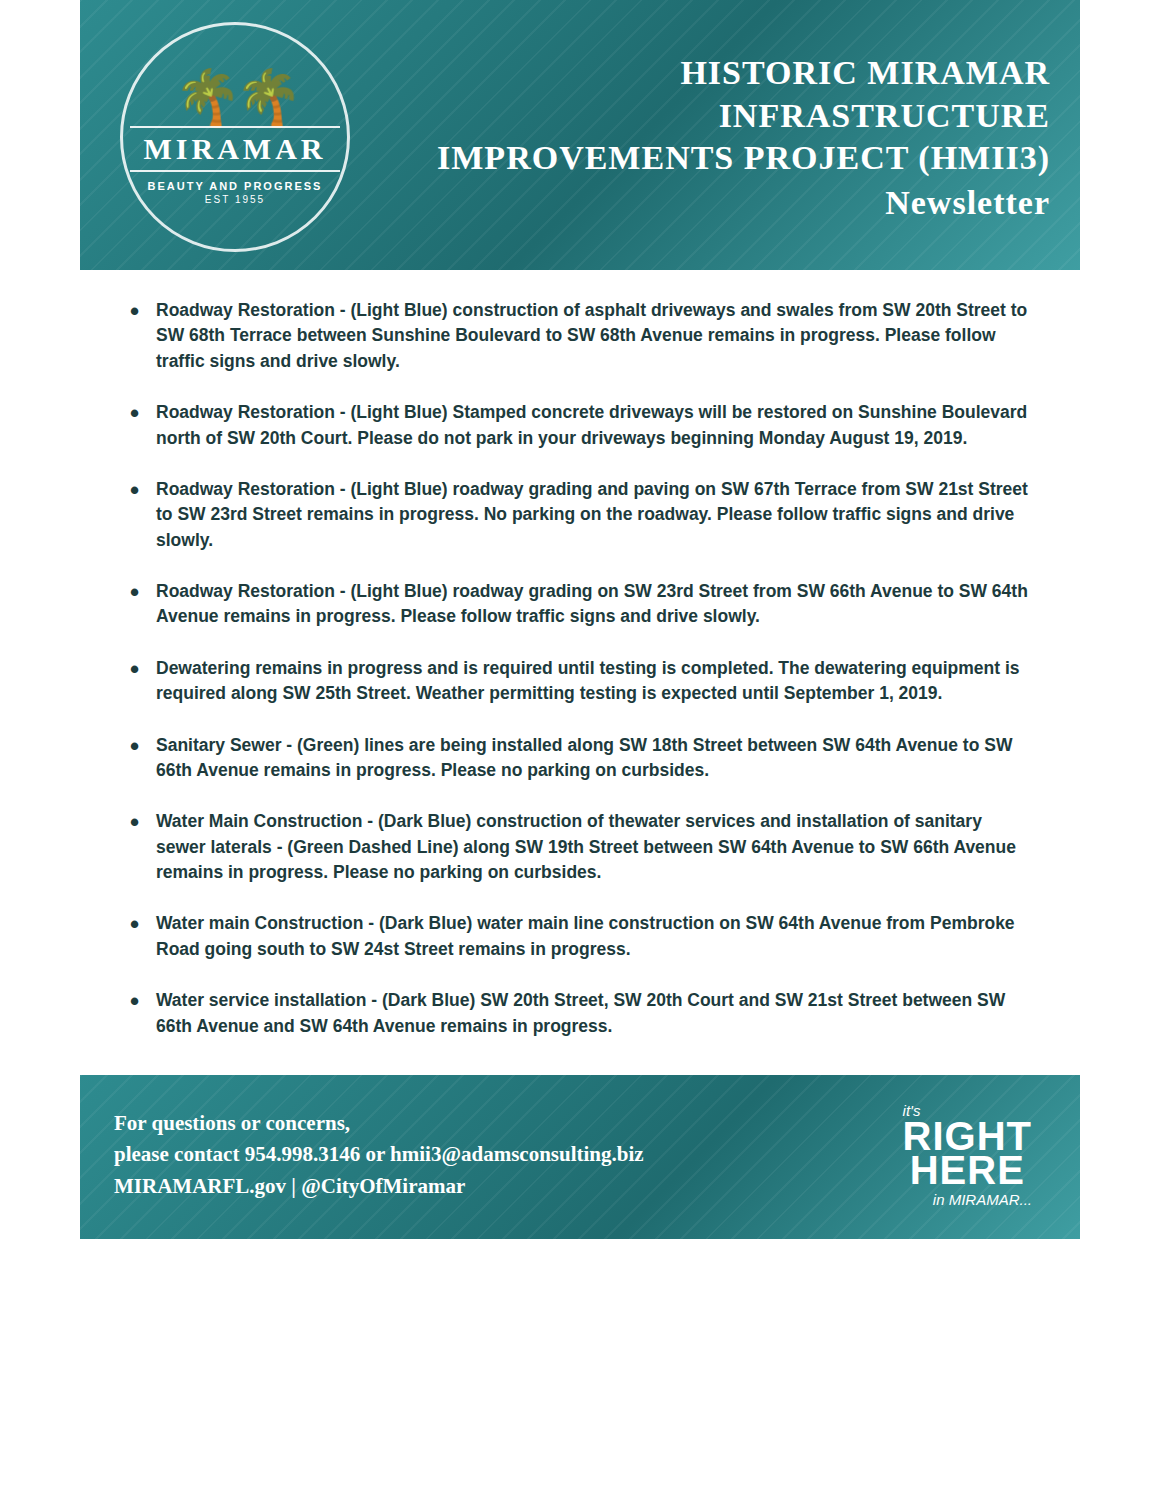🌴🌴
MIRAMAR
BEAUTY AND PROGRESS
EST 1955
Historic Miramar
Infrastructure
Improvements Project (HMII3)
Newsletter
Roadway Restoration - (Light Blue) construction of asphalt driveways and swales from SW 20th Street to SW 68th Terrace between Sunshine Boulevard to SW 68th Avenue remains in progress. Please follow traffic signs and drive slowly.
Roadway Restoration - (Light Blue) Stamped concrete driveways will be restored on Sunshine Boulevard north of SW 20th Court. Please do not park in your driveways beginning Monday August 19, 2019.
Roadway Restoration - (Light Blue) roadway grading and paving on SW 67th Terrace from SW 21st Street to SW 23rd Street remains in progress. No parking on the roadway. Please follow traffic signs and drive slowly.
Roadway Restoration - (Light Blue) roadway grading on SW 23rd Street from SW 66th Avenue to SW 64th Avenue remains in progress. Please follow traffic signs and drive slowly.
Dewatering remains in progress and is required until testing is completed. The dewatering equipment is required along SW 25th Street. Weather permitting testing is expected until September 1, 2019.
Sanitary Sewer - (Green) lines are being installed along SW 18th Street between SW 64th Avenue to SW 66th Avenue remains in progress. Please no parking on curbsides.
Water Main Construction - (Dark Blue) construction of thewater services and installation of sanitary sewer laterals - (Green Dashed Line) along SW 19th Street between SW 64th Avenue to SW 66th Avenue remains in progress. Please no parking on curbsides.
Water main Construction - (Dark Blue) water main line construction on SW 64th Avenue from Pembroke Road going south to SW 24st Street remains in progress.
Water service installation - (Dark Blue) SW 20th Street, SW 20th Court and SW 21st Street between SW 66th Avenue and SW 64th Avenue remains in progress.
For questions or concerns,
please contact 954.998.3146 or hmii3@adamsconsulting.biz
MIRAMARFL.gov | @CityOfMiramar
it's RIGHT HERE in MIRAMAR...